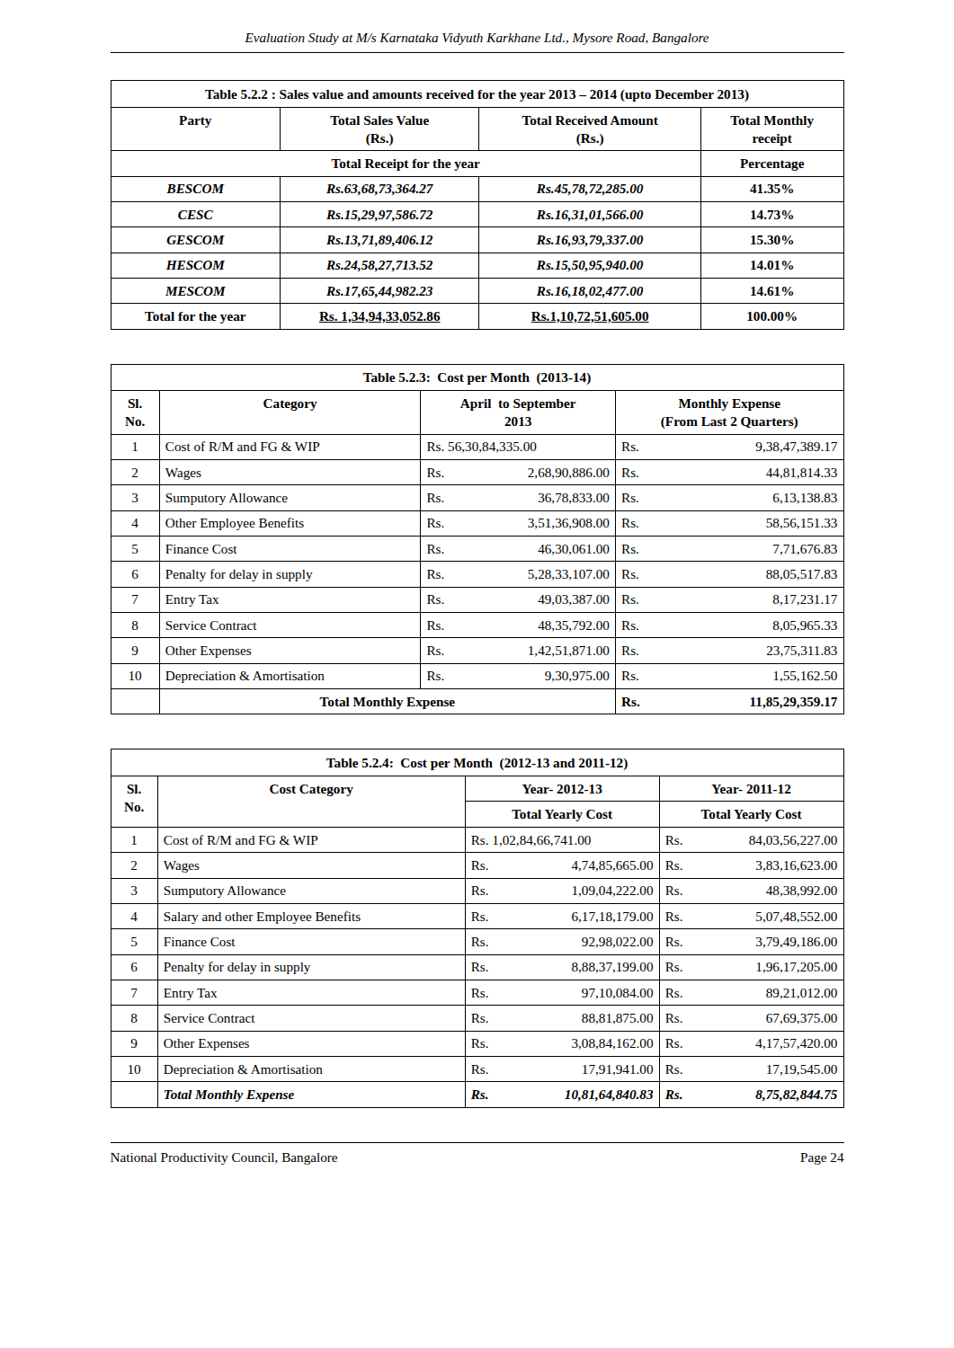Evaluation Study at M/s Karnataka Vidyuth Karkhane Ltd., Mysore Road, Bangalore
Table 5.2.2 : Sales value and amounts received for the year 2013 – 2014 (upto December 2013)
| Party | Total Sales Value (Rs.) | Total Received Amount (Rs.) | Total Monthly receipt |
| --- | --- | --- | --- |
| Total Receipt for the year | Percentage |
| BESCOM | Rs.63,68,73,364.27 | Rs.45,78,72,285.00 | 41.35% |
| CESC | Rs.15,29,97,586.72 | Rs.16,31,01,566.00 | 14.73% |
| GESCOM | Rs.13,71,89,406.12 | Rs.16,93,79,337.00 | 15.30% |
| HESCOM | Rs.24,58,27,713.52 | Rs.15,50,95,940.00 | 14.01% |
| MESCOM | Rs.17,65,44,982.23 | Rs.16,18,02,477.00 | 14.61% |
| Total for the year | Rs. 1,34,94,33,052.86 | Rs.1,10,72,51,605.00 | 100.00% |
Table 5.2.3: Cost per Month (2013-14)
| Sl. No. | Category | April to September 2013 | Monthly Expense (From Last 2 Quarters) |
| --- | --- | --- | --- |
| 1 | Cost of R/M and FG & WIP | Rs. 56,30,84,335.00 | Rs. 9,38,47,389.17 |
| 2 | Wages | Rs. 2,68,90,886.00 | Rs. 44,81,814.33 |
| 3 | Sumputory Allowance | Rs. 36,78,833.00 | Rs. 6,13,138.83 |
| 4 | Other Employee Benefits | Rs. 3,51,36,908.00 | Rs. 58,56,151.33 |
| 5 | Finance Cost | Rs. 46,30,061.00 | Rs. 7,71,676.83 |
| 6 | Penalty for delay in supply | Rs. 5,28,33,107.00 | Rs. 88,05,517.83 |
| 7 | Entry Tax | Rs. 49,03,387.00 | Rs. 8,17,231.17 |
| 8 | Service Contract | Rs. 48,35,792.00 | Rs. 8,05,965.33 |
| 9 | Other Expenses | Rs. 1,42,51,871.00 | Rs. 23,75,311.83 |
| 10 | Depreciation & Amortisation | Rs. 9,30,975.00 | Rs. 1,55,162.50 |
| | Total Monthly Expense | Rs. 11,85,29,359.17 |
Table 5.2.4: Cost per Month (2012-13 and 2011-12)
| Sl. No. | Cost Category | Year- 2012-13 | Year- 2011-12 |
| --- | --- | --- | --- |
| Total Yearly Cost | Total Yearly Cost |
| 1 | Cost of R/M and FG & WIP | Rs. 1,02,84,66,741.00 | Rs. 84,03,56,227.00 |
| 2 | Wages | Rs. 4,74,85,665.00 | Rs. 3,83,16,623.00 |
| 3 | Sumputory Allowance | Rs. 1,09,04,222.00 | Rs. 48,38,992.00 |
| 4 | Salary and other Employee Benefits | Rs. 6,17,18,179.00 | Rs. 5,07,48,552.00 |
| 5 | Finance Cost | Rs. 92,98,022.00 | Rs. 3,79,49,186.00 |
| 6 | Penalty for delay in supply | Rs. 8,88,37,199.00 | Rs. 1,96,17,205.00 |
| 7 | Entry Tax | Rs. 97,10,084.00 | Rs. 89,21,012.00 |
| 8 | Service Contract | Rs. 88,81,875.00 | Rs. 67,69,375.00 |
| 9 | Other Expenses | Rs. 3,08,84,162.00 | Rs. 4,17,57,420.00 |
| 10 | Depreciation & Amortisation | Rs. 17,91,941.00 | Rs. 17,19,545.00 |
| | Total Monthly Expense | Rs. 10,81,64,840.83 | Rs. 8,75,82,844.75 |
National Productivity Council, Bangalore Page 24